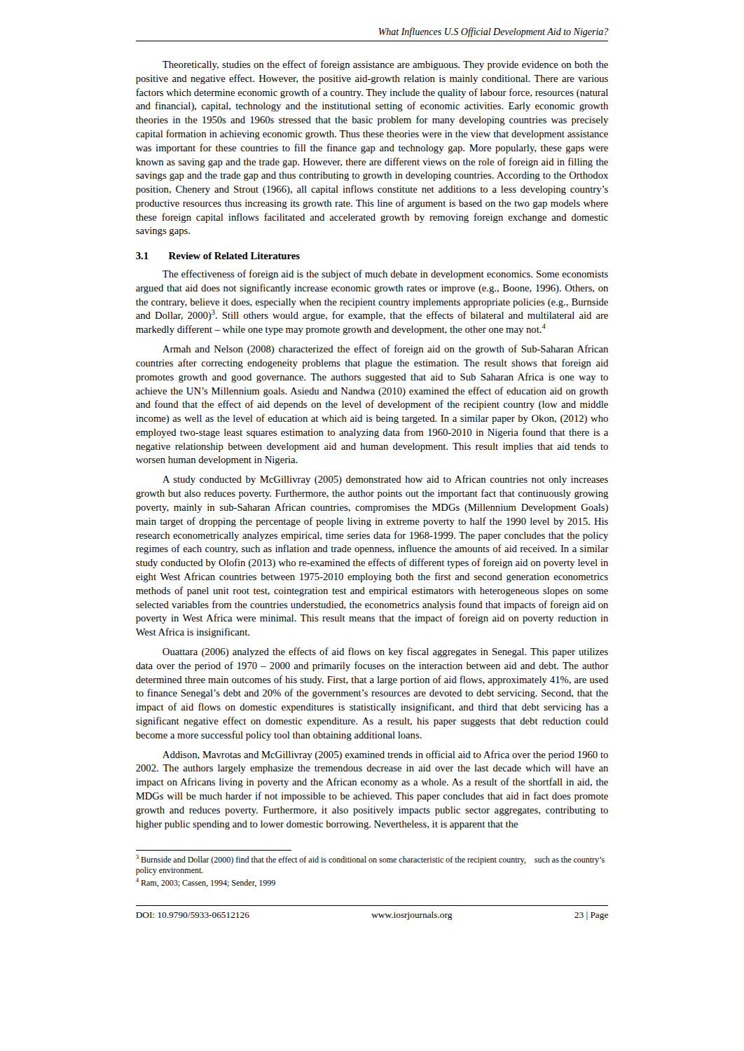What Influences U.S Official Development Aid to Nigeria?
Theoretically, studies on the effect of foreign assistance are ambiguous. They provide evidence on both the positive and negative effect. However, the positive aid-growth relation is mainly conditional. There are various factors which determine economic growth of a country. They include the quality of labour force, resources (natural and financial), capital, technology and the institutional setting of economic activities. Early economic growth theories in the 1950s and 1960s stressed that the basic problem for many developing countries was precisely capital formation in achieving economic growth. Thus these theories were in the view that development assistance was important for these countries to fill the finance gap and technology gap. More popularly, these gaps were known as saving gap and the trade gap. However, there are different views on the role of foreign aid in filling the savings gap and the trade gap and thus contributing to growth in developing countries. According to the Orthodox position, Chenery and Strout (1966), all capital inflows constitute net additions to a less developing country’s productive resources thus increasing its growth rate. This line of argument is based on the two gap models where these foreign capital inflows facilitated and accelerated growth by removing foreign exchange and domestic savings gaps.
3.1 Review of Related Literatures
The effectiveness of foreign aid is the subject of much debate in development economics. Some economists argued that aid does not significantly increase economic growth rates or improve (e.g., Boone, 1996). Others, on the contrary, believe it does, especially when the recipient country implements appropriate policies (e.g., Burnside and Dollar, 2000)3. Still others would argue, for example, that the effects of bilateral and multilateral aid are markedly different – while one type may promote growth and development, the other one may not.4
Armah and Nelson (2008) characterized the effect of foreign aid on the growth of Sub-Saharan African countries after correcting endogeneity problems that plague the estimation. The result shows that foreign aid promotes growth and good governance. The authors suggested that aid to Sub Saharan Africa is one way to achieve the UN’s Millennium goals. Asiedu and Nandwa (2010) examined the effect of education aid on growth and found that the effect of aid depends on the level of development of the recipient country (low and middle income) as well as the level of education at which aid is being targeted. In a similar paper by Okon, (2012) who employed two-stage least squares estimation to analyzing data from 1960-2010 in Nigeria found that there is a negative relationship between development aid and human development. This result implies that aid tends to worsen human development in Nigeria.
A study conducted by McGillivray (2005) demonstrated how aid to African countries not only increases growth but also reduces poverty. Furthermore, the author points out the important fact that continuously growing poverty, mainly in sub-Saharan African countries, compromises the MDGs (Millennium Development Goals) main target of dropping the percentage of people living in extreme poverty to half the 1990 level by 2015. His research econometrically analyzes empirical, time series data for 1968-1999. The paper concludes that the policy regimes of each country, such as inflation and trade openness, influence the amounts of aid received. In a similar study conducted by Olofin (2013) who re-examined the effects of different types of foreign aid on poverty level in eight West African countries between 1975-2010 employing both the first and second generation econometrics methods of panel unit root test, cointegration test and empirical estimators with heterogeneous slopes on some selected variables from the countries understudied, the econometrics analysis found that impacts of foreign aid on poverty in West Africa were minimal. This result means that the impact of foreign aid on poverty reduction in West Africa is insignificant.
Ouattara (2006) analyzed the effects of aid flows on key fiscal aggregates in Senegal. This paper utilizes data over the period of 1970 – 2000 and primarily focuses on the interaction between aid and debt. The author determined three main outcomes of his study. First, that a large portion of aid flows, approximately 41%, are used to finance Senegal’s debt and 20% of the government’s resources are devoted to debt servicing. Second, that the impact of aid flows on domestic expenditures is statistically insignificant, and third that debt servicing has a significant negative effect on domestic expenditure. As a result, his paper suggests that debt reduction could become a more successful policy tool than obtaining additional loans.
Addison, Mavrotas and McGillivray (2005) examined trends in official aid to Africa over the period 1960 to 2002. The authors largely emphasize the tremendous decrease in aid over the last decade which will have an impact on Africans living in poverty and the African economy as a whole. As a result of the shortfall in aid, the MDGs will be much harder if not impossible to be achieved. This paper concludes that aid in fact does promote growth and reduces poverty. Furthermore, it also positively impacts public sector aggregates, contributing to higher public spending and to lower domestic borrowing. Nevertheless, it is apparent that the
3 Burnside and Dollar (2000) find that the effect of aid is conditional on some characteristic of the recipient country, such as the country’s policy environment.
4 Ram, 2003; Cassen, 1994; Sender, 1999
DOI: 10.9790/5933-06512126
www.iosrjournals.org
23 | Page